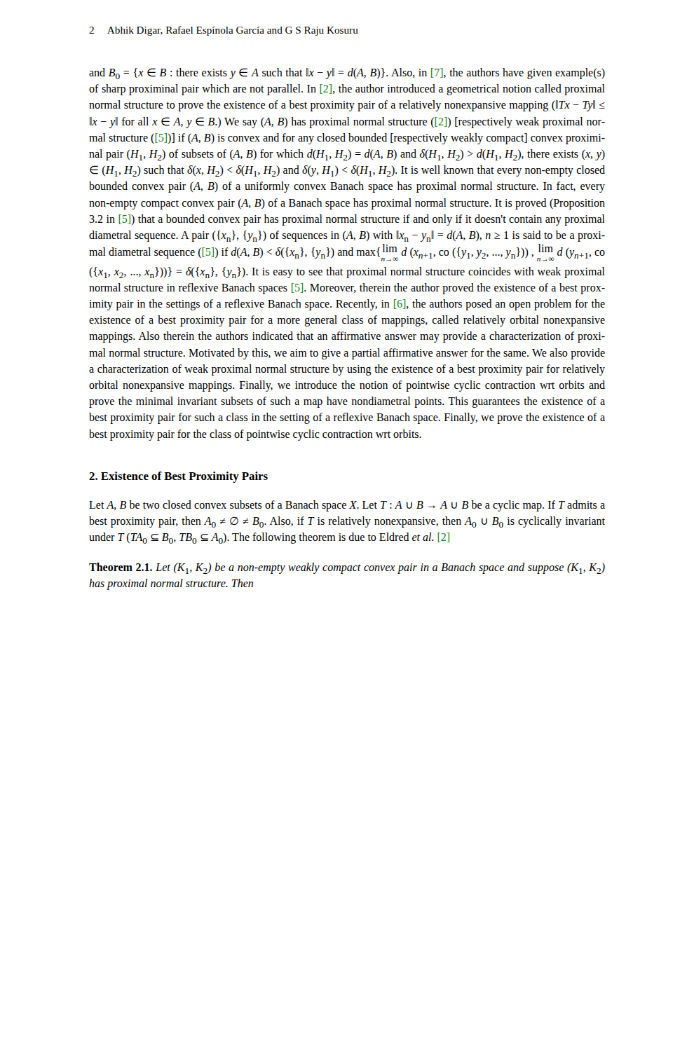2 Abhik Digar, Rafael Espínola García and G S Raju Kosuru
and B0 = {x ∈ B : there exists y ∈ A such that ‖x − y‖ = d(A, B)}. Also, in [7], the authors have given example(s) of sharp proximinal pair which are not parallel. In [2], the author introduced a geometrical notion called proximal normal structure to prove the existence of a best proximity pair of a relatively nonexpansive mapping (‖Tx − Ty‖ ≤ ‖x − y‖ for all x ∈ A, y ∈ B.) We say (A, B) has proximal normal structure ([2]) [respectively weak proximal normal structure ([5])] if (A, B) is convex and for any closed bounded [respectively weakly compact] convex proximinal pair (H1, H2) of subsets of (A, B) for which d(H1, H2) = d(A, B) and δ(H1, H2) > d(H1, H2), there exists (x, y) ∈ (H1, H2) such that δ(x, H2) < δ(H1, H2) and δ(y, H1) < δ(H1, H2). It is well known that every non-empty closed bounded convex pair (A, B) of a uniformly convex Banach space has proximal normal structure. In fact, every non-empty compact convex pair (A, B) of a Banach space has proximal normal structure. It is proved (Proposition 3.2 in [5]) that a bounded convex pair has proximal normal structure if and only if it doesn't contain any proximal diametral sequence. A pair ({xn}, {yn}) of sequences in (A, B) with ‖xn − yn‖ = d(A, B), n ≥ 1 is said to be a proximal diametral sequence ([5]) if d(A, B) < δ({xn}, {yn}) and max{lim n→∞ d (xn+1, co ({y1, y2, ..., yn})) , lim n→∞ d (yn+1, co ({x1, x2, ..., xn}))} = δ({xn}, {yn}). It is easy to see that proximal normal structure coincides with weak proximal normal structure in reflexive Banach spaces [5]. Moreover, therein the author proved the existence of a best proximity pair in the settings of a reflexive Banach space. Recently, in [6], the authors posed an open problem for the existence of a best proximity pair for a more general class of mappings, called relatively orbital nonexpansive mappings. Also therein the authors indicated that an affirmative answer may provide a characterization of proximal normal structure. Motivated by this, we aim to give a partial affirmative answer for the same. We also provide a characterization of weak proximal normal structure by using the existence of a best proximity pair for relatively orbital nonexpansive mappings. Finally, we introduce the notion of pointwise cyclic contraction wrt orbits and prove the minimal invariant subsets of such a map have nondiametral points. This guarantees the existence of a best proximity pair for such a class in the setting of a reflexive Banach space. Finally, we prove the existence of a best proximity pair for the class of pointwise cyclic contraction wrt orbits.
2. Existence of Best Proximity Pairs
Let A, B be two closed convex subsets of a Banach space X. Let T : A ∪ B → A ∪ B be a cyclic map. If T admits a best proximity pair, then A0 ≠ ∅ ≠ B0. Also, if T is relatively nonexpansive, then A0 ∪ B0 is cyclically invariant under T (TA0 ⊆ B0, TB0 ⊆ A0). The following theorem is due to Eldred et al. [2]
Theorem 2.1. Let (K1, K2) be a non-empty weakly compact convex pair in a Banach space and suppose (K1, K2) has proximal normal structure. Then